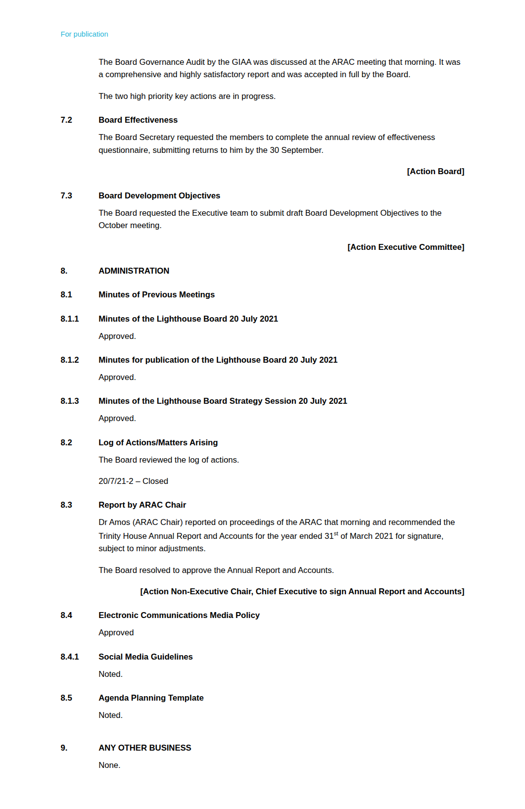For publication
The Board Governance Audit by the GIAA was discussed at the ARAC meeting that morning. It was a comprehensive and highly satisfactory report and was accepted in full by the Board.
The two high priority key actions are in progress.
7.2 Board Effectiveness
The Board Secretary requested the members to complete the annual review of effectiveness questionnaire, submitting returns to him by the 30 September.
[Action Board]
7.3 Board Development Objectives
The Board requested the Executive team to submit draft Board Development Objectives to the October meeting.
[Action Executive Committee]
8. ADMINISTRATION
8.1 Minutes of Previous Meetings
8.1.1 Minutes of the Lighthouse Board 20 July 2021
Approved.
8.1.2 Minutes for publication of the Lighthouse Board 20 July 2021
Approved.
8.1.3 Minutes of the Lighthouse Board Strategy Session 20 July 2021
Approved.
8.2 Log of Actions/Matters Arising
The Board reviewed the log of actions.
20/7/21-2 – Closed
8.3 Report by ARAC Chair
Dr Amos (ARAC Chair) reported on proceedings of the ARAC that morning and recommended the Trinity House Annual Report and Accounts for the year ended 31st of March 2021 for signature, subject to minor adjustments.
The Board resolved to approve the Annual Report and Accounts.
[Action Non-Executive Chair, Chief Executive to sign Annual Report and Accounts]
8.4 Electronic Communications Media Policy
Approved
8.4.1 Social Media Guidelines
Noted.
8.5 Agenda Planning Template
Noted.
9. ANY OTHER BUSINESS
None.